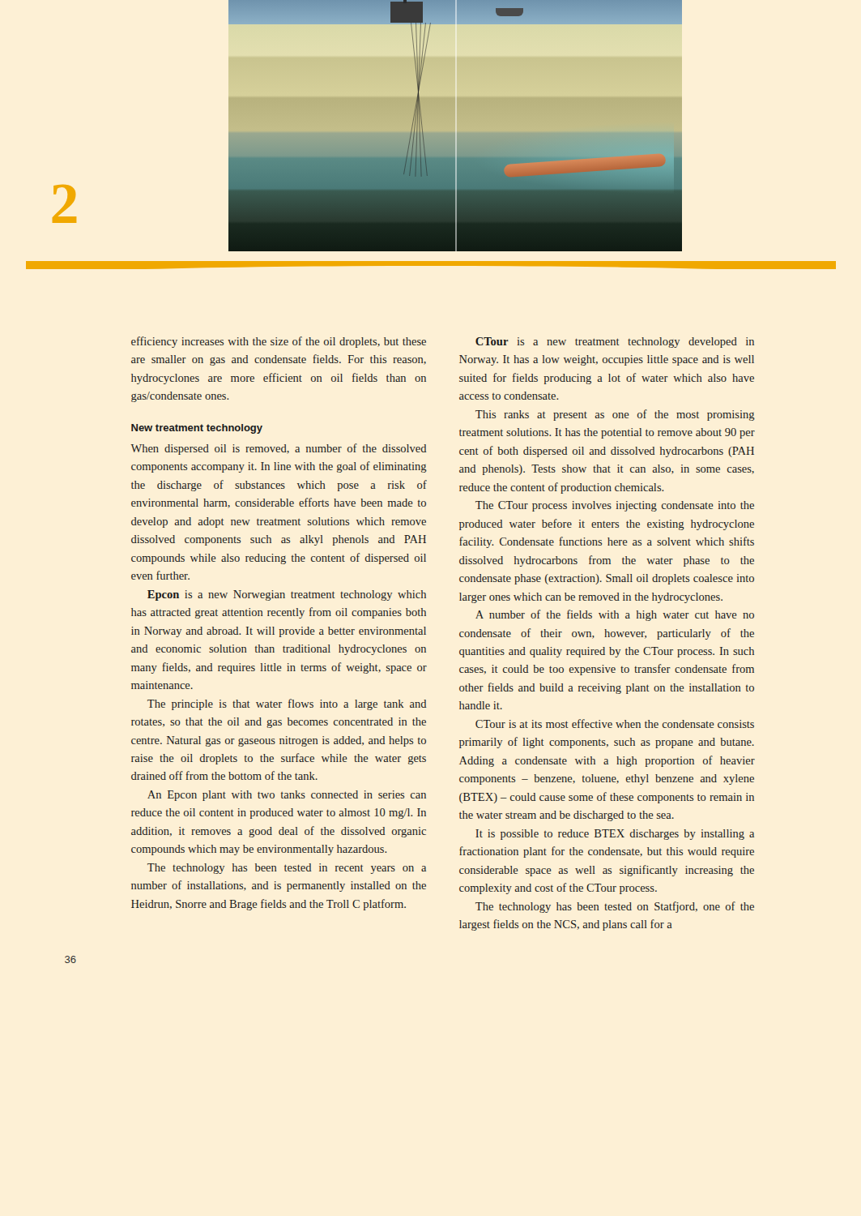2
efficiency increases with the size of the oil droplets, but these are smaller on gas and condensate fields. For this reason, hydrocyclones are more efficient on oil fields than on gas/condensate ones.
New treatment technology
When dispersed oil is removed, a number of the dissolved components accompany it. In line with the goal of eliminating the discharge of substances which pose a risk of environmental harm, considerable efforts have been made to develop and adopt new treatment solutions which remove dissolved components such as alkyl phenols and PAH compounds while also reducing the content of dispersed oil even further.
Epcon is a new Norwegian treatment technology which has attracted great attention recently from oil companies both in Norway and abroad. It will provide a better environmental and economic solution than traditional hydrocyclones on many fields, and requires little in terms of weight, space or maintenance.
The principle is that water flows into a large tank and rotates, so that the oil and gas becomes concentrated in the centre. Natural gas or gaseous nitrogen is added, and helps to raise the oil droplets to the surface while the water gets drained off from the bottom of the tank.
An Epcon plant with two tanks connected in series can reduce the oil content in produced water to almost 10 mg/l. In addition, it removes a good deal of the dissolved organic compounds which may be environmentally hazardous.
The technology has been tested in recent years on a number of installations, and is permanently installed on the Heidrun, Snorre and Brage fields and the Troll C platform.
CTour is a new treatment technology developed in Norway. It has a low weight, occupies little space and is well suited for fields producing a lot of water which also have access to condensate.
This ranks at present as one of the most promising treatment solutions. It has the potential to remove about 90 per cent of both dispersed oil and dissolved hydrocarbons (PAH and phenols). Tests show that it can also, in some cases, reduce the content of production chemicals.
The CTour process involves injecting condensate into the produced water before it enters the existing hydrocyclone facility. Condensate functions here as a solvent which shifts dissolved hydrocarbons from the water phase to the condensate phase (extraction). Small oil droplets coalesce into larger ones which can be removed in the hydrocyclones.
A number of the fields with a high water cut have no condensate of their own, however, particularly of the quantities and quality required by the CTour process. In such cases, it could be too expensive to transfer condensate from other fields and build a receiving plant on the installation to handle it.
CTour is at its most effective when the condensate consists primarily of light components, such as propane and butane. Adding a condensate with a high proportion of heavier components – benzene, toluene, ethyl benzene and xylene (BTEX) – could cause some of these components to remain in the water stream and be discharged to the sea.
It is possible to reduce BTEX discharges by installing a fractionation plant for the condensate, but this would require considerable space as well as significantly increasing the complexity and cost of the CTour process.
The technology has been tested on Statfjord, one of the largest fields on the NCS, and plans call for a
36